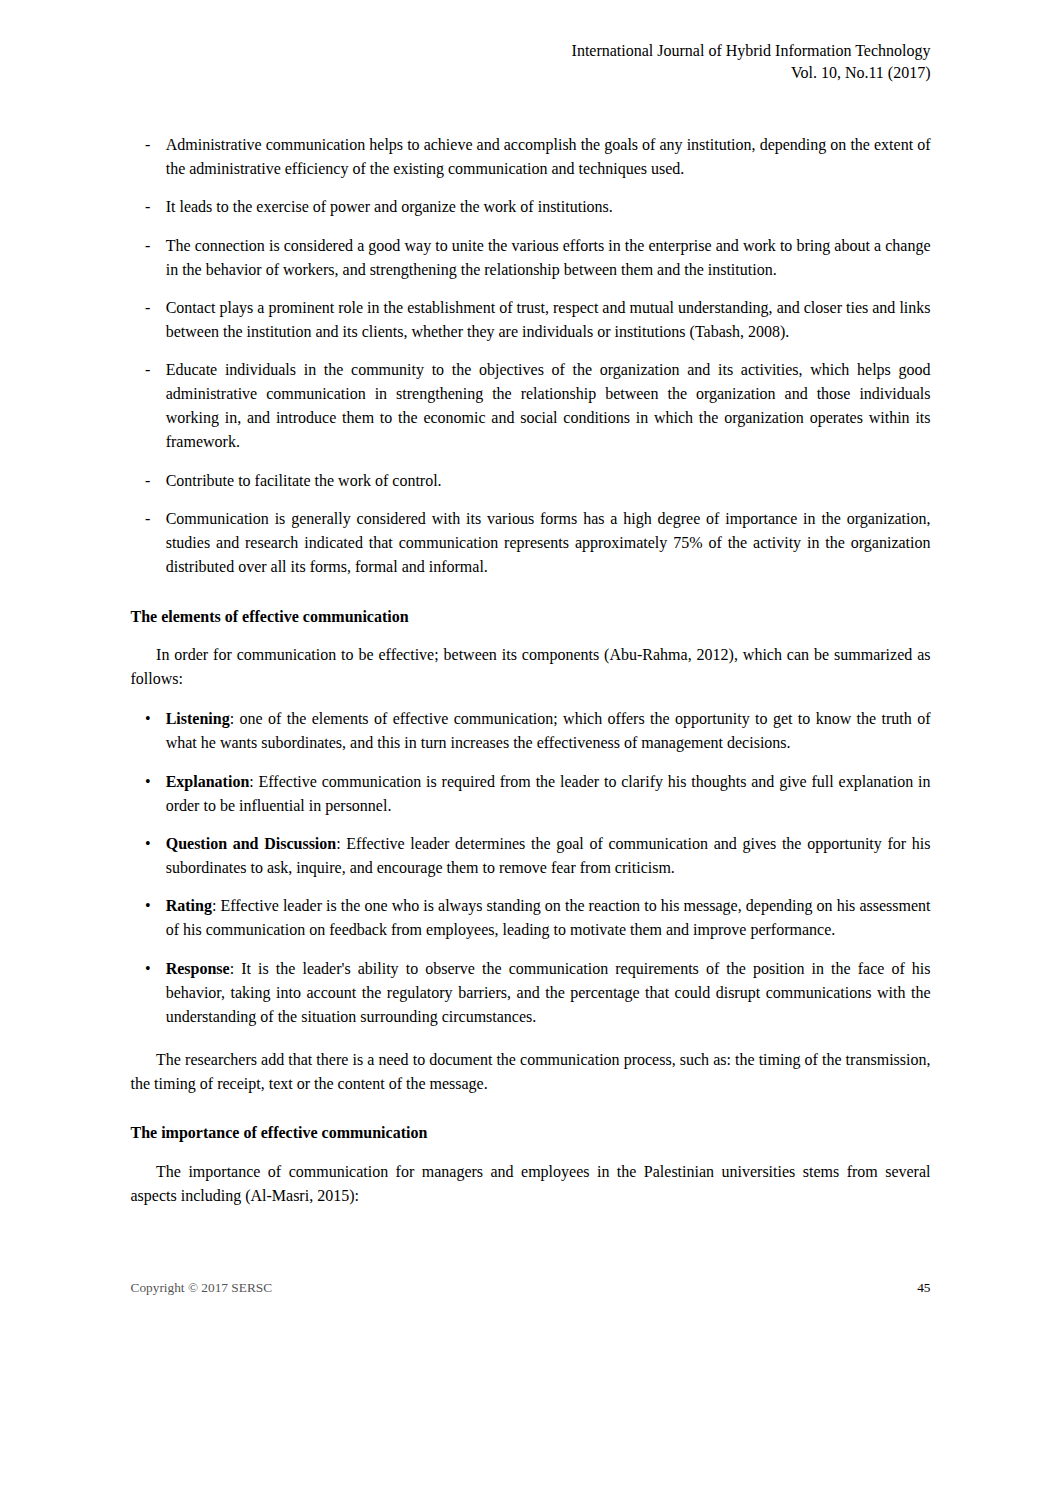International Journal of Hybrid Information Technology Vol. 10, No.11 (2017)
Administrative communication helps to achieve and accomplish the goals of any institution, depending on the extent of the administrative efficiency of the existing communication and techniques used.
It leads to the exercise of power and organize the work of institutions.
The connection is considered a good way to unite the various efforts in the enterprise and work to bring about a change in the behavior of workers, and strengthening the relationship between them and the institution.
Contact plays a prominent role in the establishment of trust, respect and mutual understanding, and closer ties and links between the institution and its clients, whether they are individuals or institutions (Tabash, 2008).
Educate individuals in the community to the objectives of the organization and its activities, which helps good administrative communication in strengthening the relationship between the organization and those individuals working in, and introduce them to the economic and social conditions in which the organization operates within its framework.
Contribute to facilitate the work of control.
Communication is generally considered with its various forms has a high degree of importance in the organization, studies and research indicated that communication represents approximately 75% of the activity in the organization distributed over all its forms, formal and informal.
The elements of effective communication
In order for communication to be effective; between its components (Abu-Rahma, 2012), which can be summarized as follows:
Listening: one of the elements of effective communication; which offers the opportunity to get to know the truth of what he wants subordinates, and this in turn increases the effectiveness of management decisions.
Explanation: Effective communication is required from the leader to clarify his thoughts and give full explanation in order to be influential in personnel.
Question and Discussion: Effective leader determines the goal of communication and gives the opportunity for his subordinates to ask, inquire, and encourage them to remove fear from criticism.
Rating: Effective leader is the one who is always standing on the reaction to his message, depending on his assessment of his communication on feedback from employees, leading to motivate them and improve performance.
Response: It is the leader's ability to observe the communication requirements of the position in the face of his behavior, taking into account the regulatory barriers, and the percentage that could disrupt communications with the understanding of the situation surrounding circumstances.
The researchers add that there is a need to document the communication process, such as: the timing of the transmission, the timing of receipt, text or the content of the message.
The importance of effective communication
The importance of communication for managers and employees in the Palestinian universities stems from several aspects including (Al-Masri, 2015):
Copyright © 2017 SERSC 45